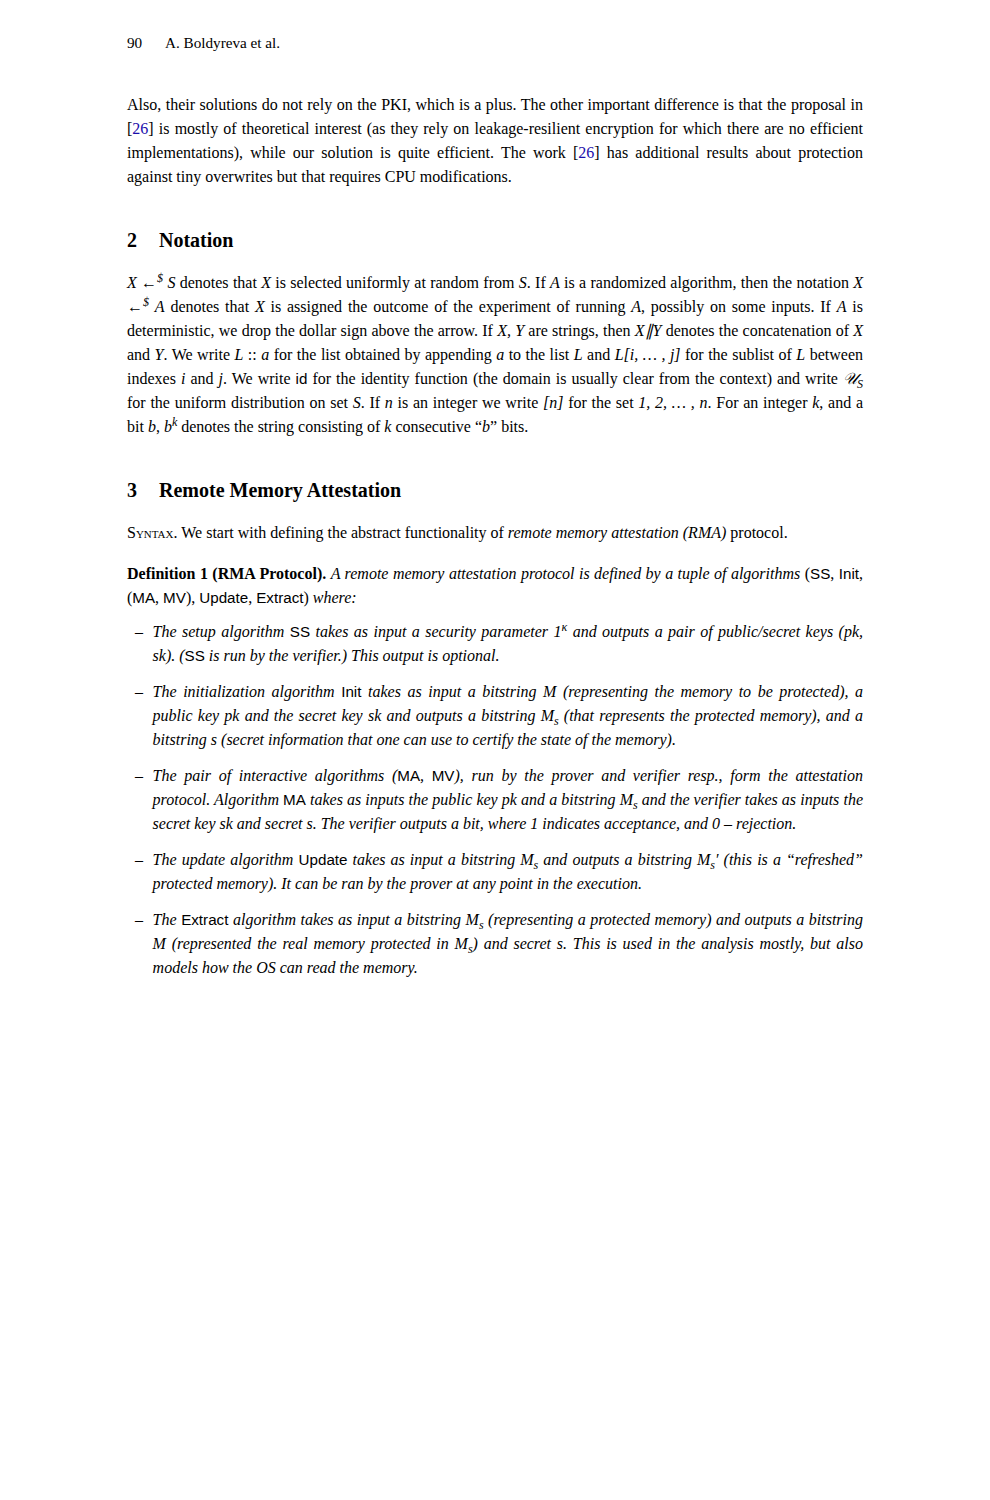90 A. Boldyreva et al.
Also, their solutions do not rely on the PKI, which is a plus. The other important difference is that the proposal in [26] is mostly of theoretical interest (as they rely on leakage-resilient encryption for which there are no efficient implementations), while our solution is quite efficient. The work [26] has additional results about protection against tiny overwrites but that requires CPU modifications.
2 Notation
X ←$ S denotes that X is selected uniformly at random from S. If A is a randomized algorithm, then the notation X ←$ A denotes that X is assigned the outcome of the experiment of running A, possibly on some inputs. If A is deterministic, we drop the dollar sign above the arrow. If X, Y are strings, then X∥Y denotes the concatenation of X and Y. We write L :: a for the list obtained by appending a to the list L and L[i, … , j] for the sublist of L between indexes i and j. We write id for the identity function (the domain is usually clear from the context) and write 𝒰S for the uniform distribution on set S. If n is an integer we write [n] for the set 1, 2, … , n. For an integer k, and a bit b, bk denotes the string consisting of k consecutive “b” bits.
3 Remote Memory Attestation
Syntax. We start with defining the abstract functionality of remote memory attestation (RMA) protocol.
Definition 1 (RMA Protocol). A remote memory attestation protocol is defined by a tuple of algorithms (SS, Init, (MA, MV), Update, Extract) where:
The setup algorithm SS takes as input a security parameter 1κ and outputs a pair of public/secret keys (pk, sk). (SS is run by the verifier.) This output is optional.
The initialization algorithm Init takes as input a bitstring M (representing the memory to be protected), a public key pk and the secret key sk and outputs a bitstring Ms (that represents the protected memory), and a bitstring s (secret information that one can use to certify the state of the memory).
The pair of interactive algorithms (MA, MV), run by the prover and verifier resp., form the attestation protocol. Algorithm MA takes as inputs the public key pk and a bitstring Ms and the verifier takes as inputs the secret key sk and secret s. The verifier outputs a bit, where 1 indicates acceptance, and 0 – rejection.
The update algorithm Update takes as input a bitstring Ms and outputs a bitstring Ms′ (this is a “refreshed” protected memory). It can be ran by the prover at any point in the execution.
The Extract algorithm takes as input a bitstring Ms (representing a protected memory) and outputs a bitstring M (represented the real memory protected in Ms) and secret s. This is used in the analysis mostly, but also models how the OS can read the memory.